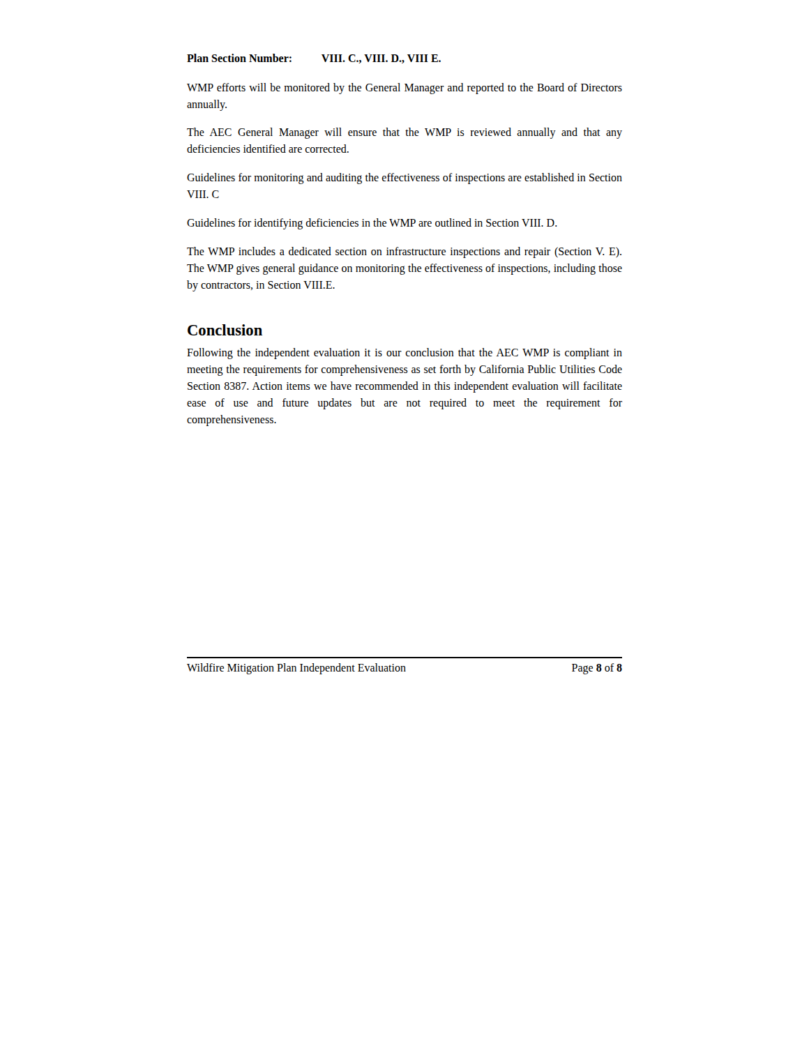Plan Section Number: VIII. C., VIII. D., VIII E.
WMP efforts will be monitored by the General Manager and reported to the Board of Directors annually.
The AEC General Manager will ensure that the WMP is reviewed annually and that any deficiencies identified are corrected.
Guidelines for monitoring and auditing the effectiveness of inspections are established in Section VIII. C
Guidelines for identifying deficiencies in the WMP are outlined in Section VIII. D.
The WMP includes a dedicated section on infrastructure inspections and repair (Section V. E). The WMP gives general guidance on monitoring the effectiveness of inspections, including those by contractors, in Section VIII.E.
Conclusion
Following the independent evaluation it is our conclusion that the AEC WMP is compliant in meeting the requirements for comprehensiveness as set forth by California Public Utilities Code Section 8387. Action items we have recommended in this independent evaluation will facilitate ease of use and future updates but are not required to meet the requirement for comprehensiveness.
Wildfire Mitigation Plan Independent Evaluation
Page 8 of 8